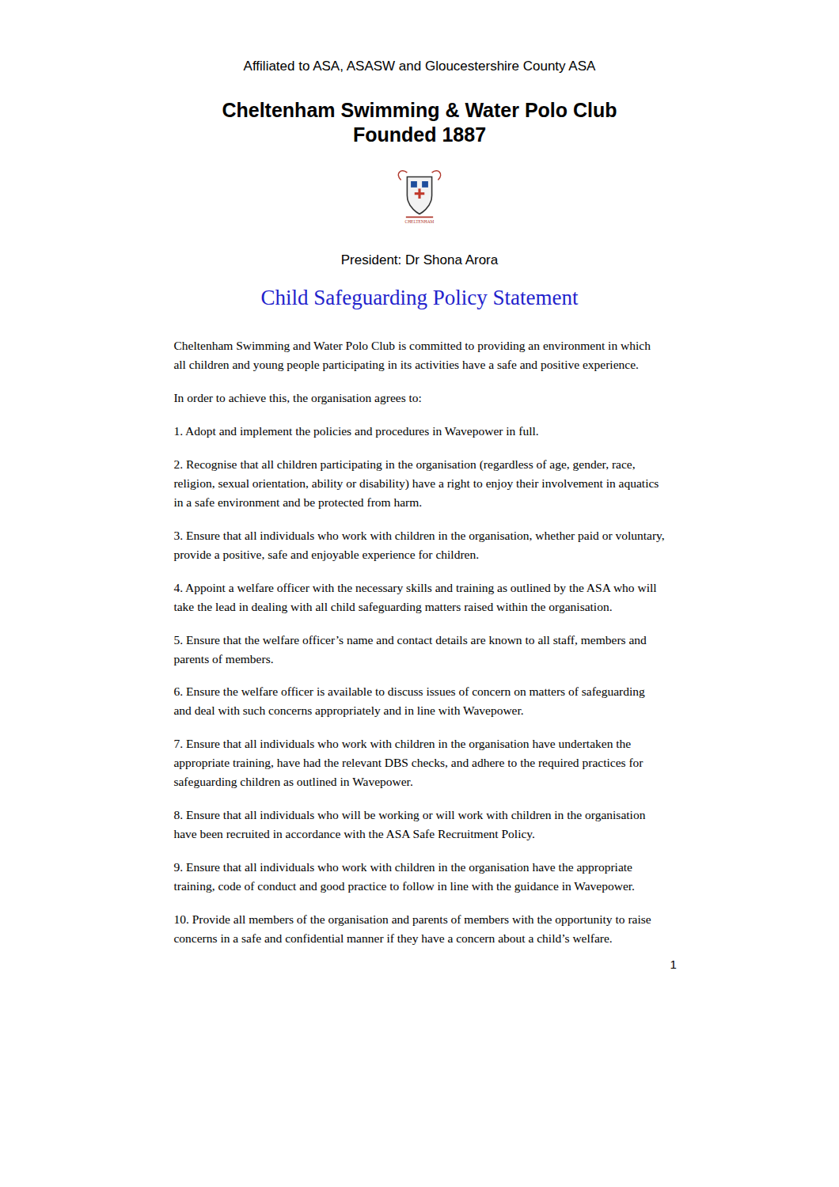Affiliated to ASA, ASASW and Gloucestershire County ASA
Cheltenham Swimming & Water Polo Club
Founded 1887
President: Dr Shona Arora
Child Safeguarding Policy Statement
Cheltenham Swimming and Water Polo Club is committed to providing an environment in which all children and young people participating in its activities have a safe and positive experience.
In order to achieve this, the organisation agrees to:
1. Adopt and implement the policies and procedures in Wavepower in full.
2. Recognise that all children participating in the organisation (regardless of age, gender, race, religion, sexual orientation, ability or disability) have a right to enjoy their involvement in aquatics in a safe environment and be protected from harm.
3. Ensure that all individuals who work with children in the organisation, whether paid or voluntary, provide a positive, safe and enjoyable experience for children.
4. Appoint a welfare officer with the necessary skills and training as outlined by the ASA who will take the lead in dealing with all child safeguarding matters raised within the organisation.
5. Ensure that the welfare officer’s name and contact details are known to all staff, members and parents of members.
6. Ensure the welfare officer is available to discuss issues of concern on matters of safeguarding and deal with such concerns appropriately and in line with Wavepower.
7. Ensure that all individuals who work with children in the organisation have undertaken the appropriate training, have had the relevant DBS checks, and adhere to the required practices for safeguarding children as outlined in Wavepower.
8. Ensure that all individuals who will be working or will work with children in the organisation have been recruited in accordance with the ASA Safe Recruitment Policy.
9. Ensure that all individuals who work with children in the organisation have the appropriate training, code of conduct and good practice to follow in line with the guidance in Wavepower.
10. Provide all members of the organisation and parents of members with the opportunity to raise concerns in a safe and confidential manner if they have a concern about a child’s welfare.
1